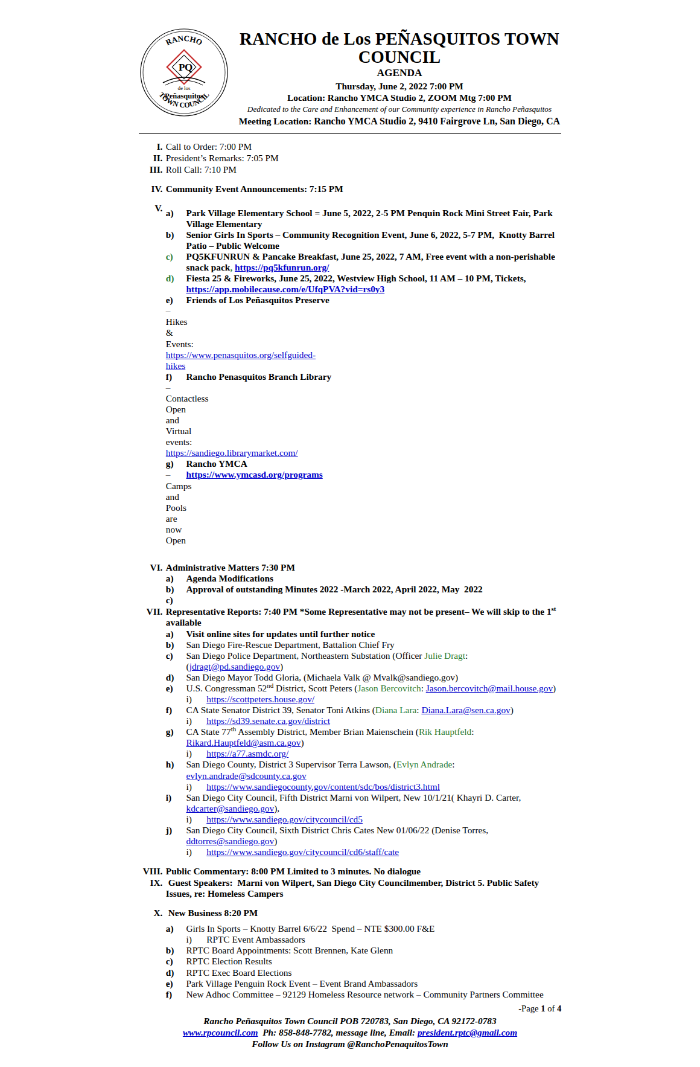RANCHO TOWN COUNCIL Peñasquitos de los P Q
RANCHO de Los PEÑASQUITOS TOWN COUNCIL
AGENDA
Thursday, June 2, 2022 7:00 PM
Location: Rancho YMCA Studio 2, ZOOM Mtg 7:00 PM
Dedicated to the Care and Enhancement of our Community experience in Rancho Peñasquitos
Meeting Location: Rancho YMCA Studio 2, 9410 Fairgrove Ln, San Diego, CA
I. Call to Order: 7:00 PM
II. President’s Remarks: 7:05 PM
III. Roll Call: 7:10 PM
IV. Community Event Announcements: 7:15 PM
V.
a) Park Village Elementary School = June 5, 2022, 2-5 PM Penquin Rock Mini Street Fair, Park Village Elementary
b) Senior Girls In Sports – Community Recognition Event, June 6, 2022, 5-7 PM, Knotty Barrel Patio – Public Welcome
c) PQ5KFUNRUN & Pancake Breakfast, June 25, 2022, 7 AM, Free event with a non-perishable snack pack, https://pq5kfunrun.org/
d) Fiesta 25 & Fireworks, June 25, 2022, Westview High School, 11 AM – 10 PM, Tickets,
https://app.mobilecause.com/e/UfqPVA?vid=rs0y3
e) Friends of Los Peñasquitos Preserve – Hikes & Events: https://www.penasquitos.org/selfguided-hikes
f) Rancho Penasquitos Branch Library – Contactless Open and Virtual events: https://sandiego.librarymarket.com/
g) Rancho YMCA – Camps and Pools are now Open https://www.ymcasd.org/programs
VI. Administrative Matters 7:30 PM
a) Agenda Modifications
b) Approval of outstanding Minutes 2022 -March 2022, April 2022, May 2022
c)
VII. Representative Reports: 7:40 PM *Some Representative may not be present– We will skip to the 1st available
a) Visit online sites for updates until further notice
b) San Diego Fire-Rescue Department, Battalion Chief Fry
c) San Diego Police Department, Northeastern Substation (Officer Julie Dragt: (jdragt@pd.sandiego.gov)
d) San Diego Mayor Todd Gloria, (Michaela Valk @ Mvalk@sandiego.gov)
e) U.S. Congressman 52nd District, Scott Peters (Jason Bercovitch: Jason.bercovitch@mail.house.gov)
i) https://scottpeters.house.gov/
f) CA State Senator District 39, Senator Toni Atkins (Diana Lara: Diana.Lara@sen.ca.gov)
i) https://sd39.senate.ca.gov/district
g) CA State 77th Assembly District, Member Brian Maienschein (Rik Hauptfeld: Rikard.Hauptfeld@asm.ca.gov)
i) https://a77.asmdc.org/
h) San Diego County, District 3 Supervisor Terra Lawson, (Evlyn Andrade: evlyn.andrade@sdcounty.ca.gov
i) https://www.sandiegocounty.gov/content/sdc/bos/district3.html
i) San Diego City Council, Fifth District Marni von Wilpert, New 10/1/21( Khayri D. Carter, kdcarter@sandiego.gov),
i) https://www.sandiego.gov/citycouncil/cd5
j) San Diego City Council, Sixth District Chris Cates New 01/06/22 (Denise Torres, ddtorres@sandiego.gov)
i) https://www.sandiego.gov/citycouncil/cd6/staff/cate
VIII. Public Commentary: 8:00 PM Limited to 3 minutes. No dialogue
IX. Guest Speakers: Marni von Wilpert, San Diego City Councilmember, District 5. Public Safety Issues, re: Homeless Campers
X. New Business 8:20 PM
a) Girls In Sports – Knotty Barrel 6/6/22 Spend – NTE $300.00 F&E
i) RPTC Event Ambassadors
b) RPTC Board Appointments: Scott Brennen, Kate Glenn
c) RPTC Election Results
d) RPTC Exec Board Elections
e) Park Village Penguin Rock Event – Event Brand Ambassadors
f) New Adhoc Committee – 92129 Homeless Resource network – Community Partners Committee
-Page 1 of 4
Rancho Peñasquitos Town Council POB 720783, San Diego, CA 92172-0783
www.rpcouncil.com Ph: 858-848-7782, message line, Email: president.rptc@gmail.com
Follow Us on Instagram @RanchoPenaquitosTown